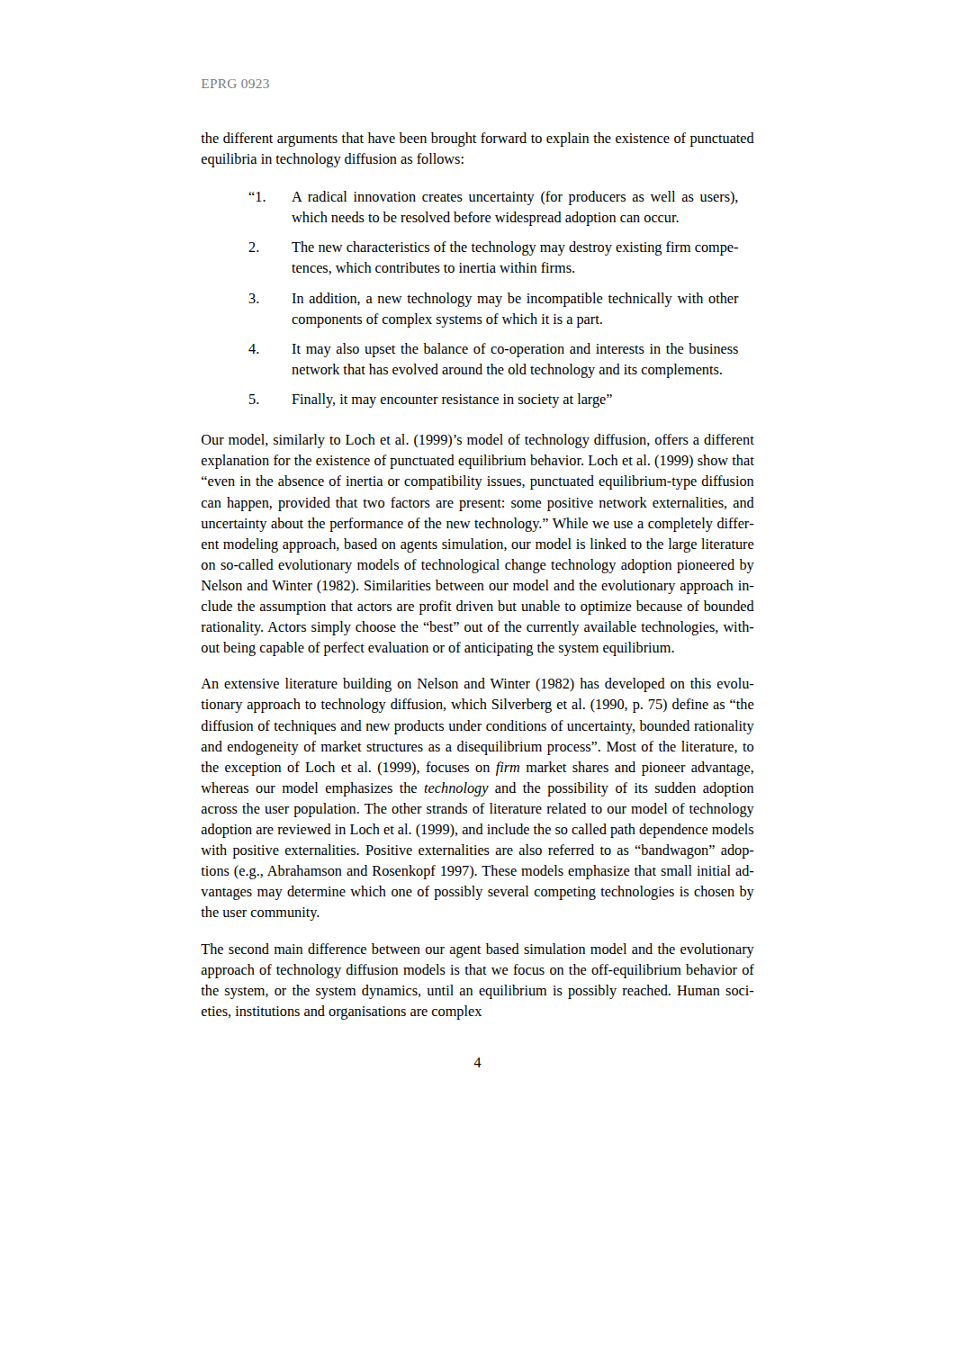EPRG 0923
the different arguments that have been brought forward to explain the existence of punctuated equilibria in technology diffusion as follows:
| “1. | A radical innovation creates uncertainty (for producers as well as users), which needs to be resolved before widespread adoption can occur. |
| 2. | The new characteristics of the technology may destroy existing firm competences, which contributes to inertia within firms. |
| 3. | In addition, a new technology may be incompatible technically with other components of complex systems of which it is a part. |
| 4. | It may also upset the balance of co-operation and interests in the business network that has evolved around the old technology and its complements. |
| 5. | Finally, it may encounter resistance in society at large” |
Our model, similarly to Loch et al. (1999)’s model of technology diffusion, offers a different explanation for the existence of punctuated equilibrium behavior. Loch et al. (1999) show that “even in the absence of inertia or compatibility issues, punctuated equilibrium-type diffusion can happen, provided that two factors are present: some positive network externalities, and uncertainty about the performance of the new technology.” While we use a completely different modeling approach, based on agents simulation, our model is linked to the large literature on so-called evolutionary models of technological change technology adoption pioneered by Nelson and Winter (1982). Similarities between our model and the evolutionary approach include the assumption that actors are profit driven but unable to optimize because of bounded rationality. Actors simply choose the “best” out of the currently available technologies, without being capable of perfect evaluation or of anticipating the system equilibrium.
An extensive literature building on Nelson and Winter (1982) has developed on this evolutionary approach to technology diffusion, which Silverberg et al. (1990, p. 75) define as “the diffusion of techniques and new products under conditions of uncertainty, bounded rationality and endogeneity of market structures as a disequilibrium process”. Most of the literature, to the exception of Loch et al. (1999), focuses on firm market shares and pioneer advantage, whereas our model emphasizes the technology and the possibility of its sudden adoption across the user population. The other strands of literature related to our model of technology adoption are reviewed in Loch et al. (1999), and include the so called path dependence models with positive externalities. Positive externalities are also referred to as “bandwagon” adoptions (e.g., Abrahamson and Rosenkopf 1997). These models emphasize that small initial advantages may determine which one of possibly several competing technologies is chosen by the user community.
The second main difference between our agent based simulation model and the evolutionary approach of technology diffusion models is that we focus on the off-equilibrium behavior of the system, or the system dynamics, until an equilibrium is possibly reached. Human societies, institutions and organisations are complex
4